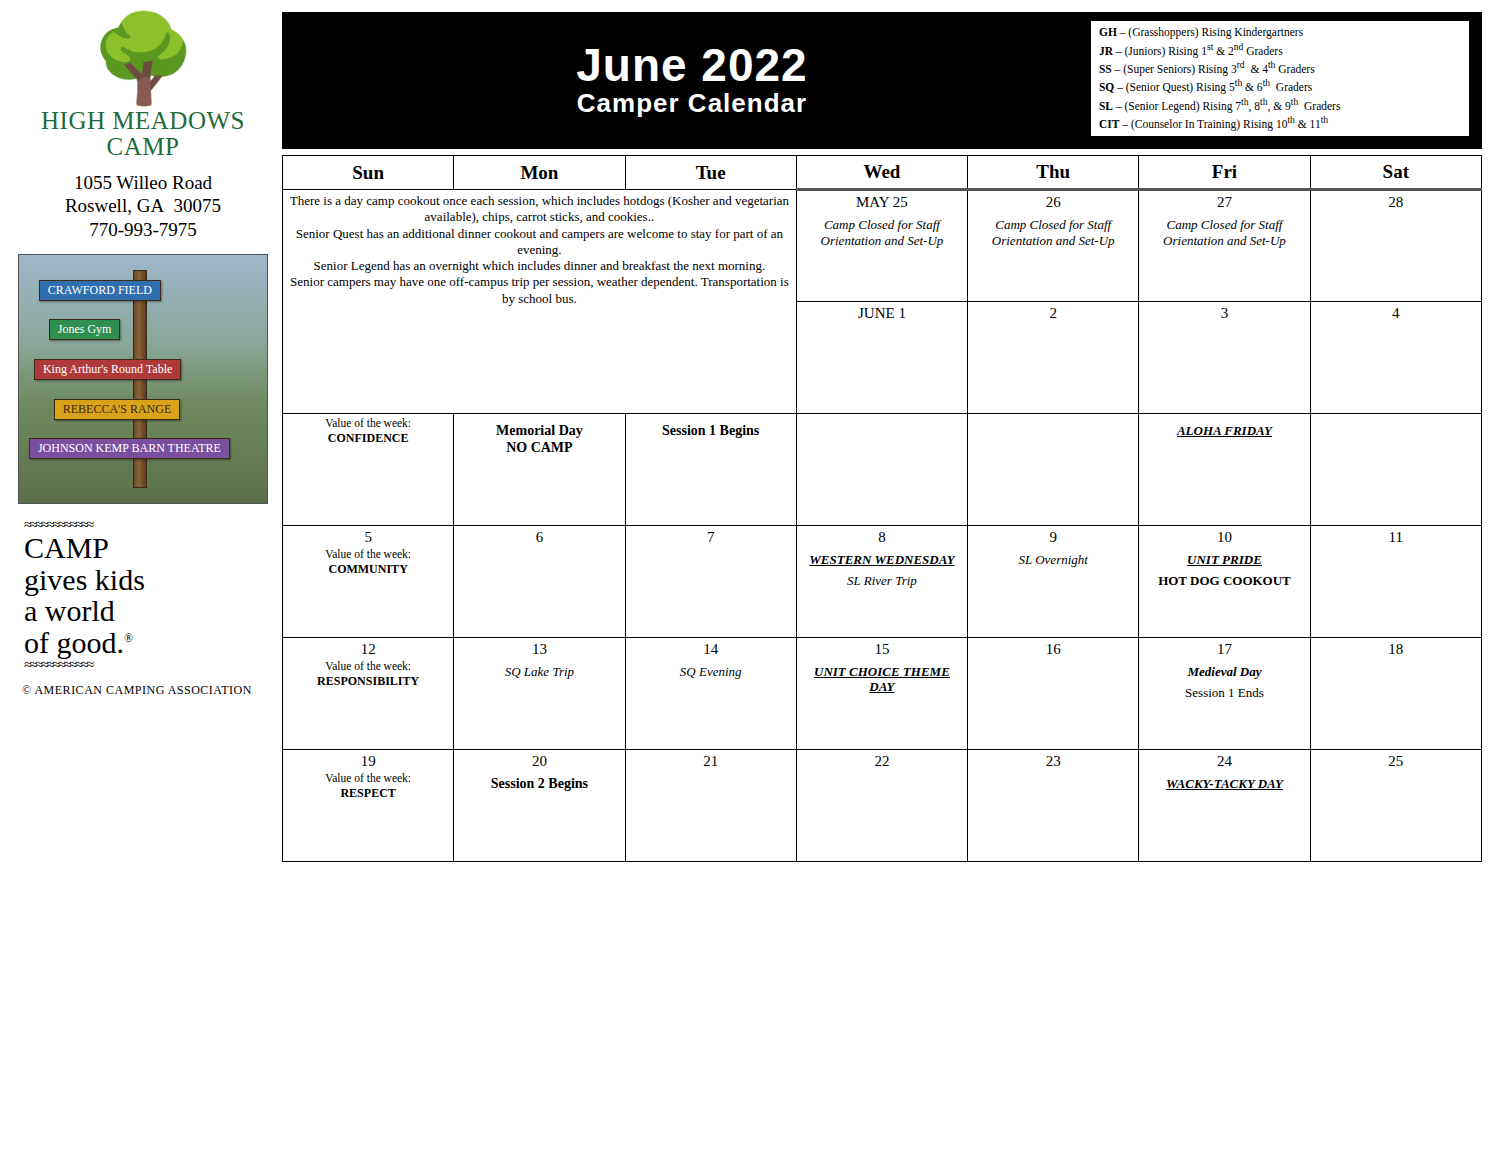🌳
HIGH MEADOWS
CAMP
1055 Willeo Road
Roswell, GA 30075
770-993-7975
CRAWFORD FIELD
Jones Gym
King Arthur's Round Table
REBECCA'S RANGE
JOHNSON KEMP BARN THEATRE
≈≈≈≈≈≈≈≈≈≈≈≈ CAMP
gives kids
a world
of good.® ≈≈≈≈≈≈≈≈≈≈≈≈
© AMERICAN CAMPING ASSOCIATION
June 2022
Camper Calendar
GH – (Grasshoppers) Rising Kindergartners
JR – (Juniors) Rising 1st & 2nd Graders
SS – (Super Seniors) Rising 3rd & 4th Graders
SQ – (Senior Quest) Rising 5th & 6th Graders
SL – (Senior Legend) Rising 7th, 8th, & 9th Graders
CIT – (Counselor In Training) Rising 10th & 11th
| Sun | Mon | Tue | Wed | Thu | Fri | Sat |
| --- | --- | --- | --- | --- | --- | --- |
| There is a day camp cookout once each session, which includes hotdogs (Kosher and vegetarian available), chips, carrot sticks, and cookies.. Senior Quest has an additional dinner cookout and campers are welcome to stay for part of an evening. Senior Legend has an overnight which includes dinner and breakfast the next morning. Senior campers may have one off-campus trip per session, weather dependent. Transportation is by school bus. | MAY 25 Camp Closed for Staff Orientation and Set-Up | 26 Camp Closed for Staff Orientation and Set-Up | 27 Camp Closed for Staff Orientation and Set-Up | 28 |
| JUNE 1 | 2 | 3 | 4 |
| Value of the week: CONFIDENCE | Memorial Day NO CAMP | Session 1 Begins | | | ALOHA FRIDAY | |
| 5 Value of the week: COMMUNITY | 6 | 7 | 8 WESTERN WEDNESDAY SL River Trip | 9 SL Overnight | 10 UNIT PRIDE HOT DOG COOKOUT | 11 |
| 12 Value of the week: RESPONSIBILITY | 13 SQ Lake Trip | 14 SQ Evening | 15 UNIT CHOICE THEME DAY | 16 | 17 Medieval Day Session 1 Ends | 18 |
| 19 Value of the week: RESPECT | 20 Session 2 Begins | 21 | 22 | 23 | 24 WACKY-TACKY DAY | 25 |